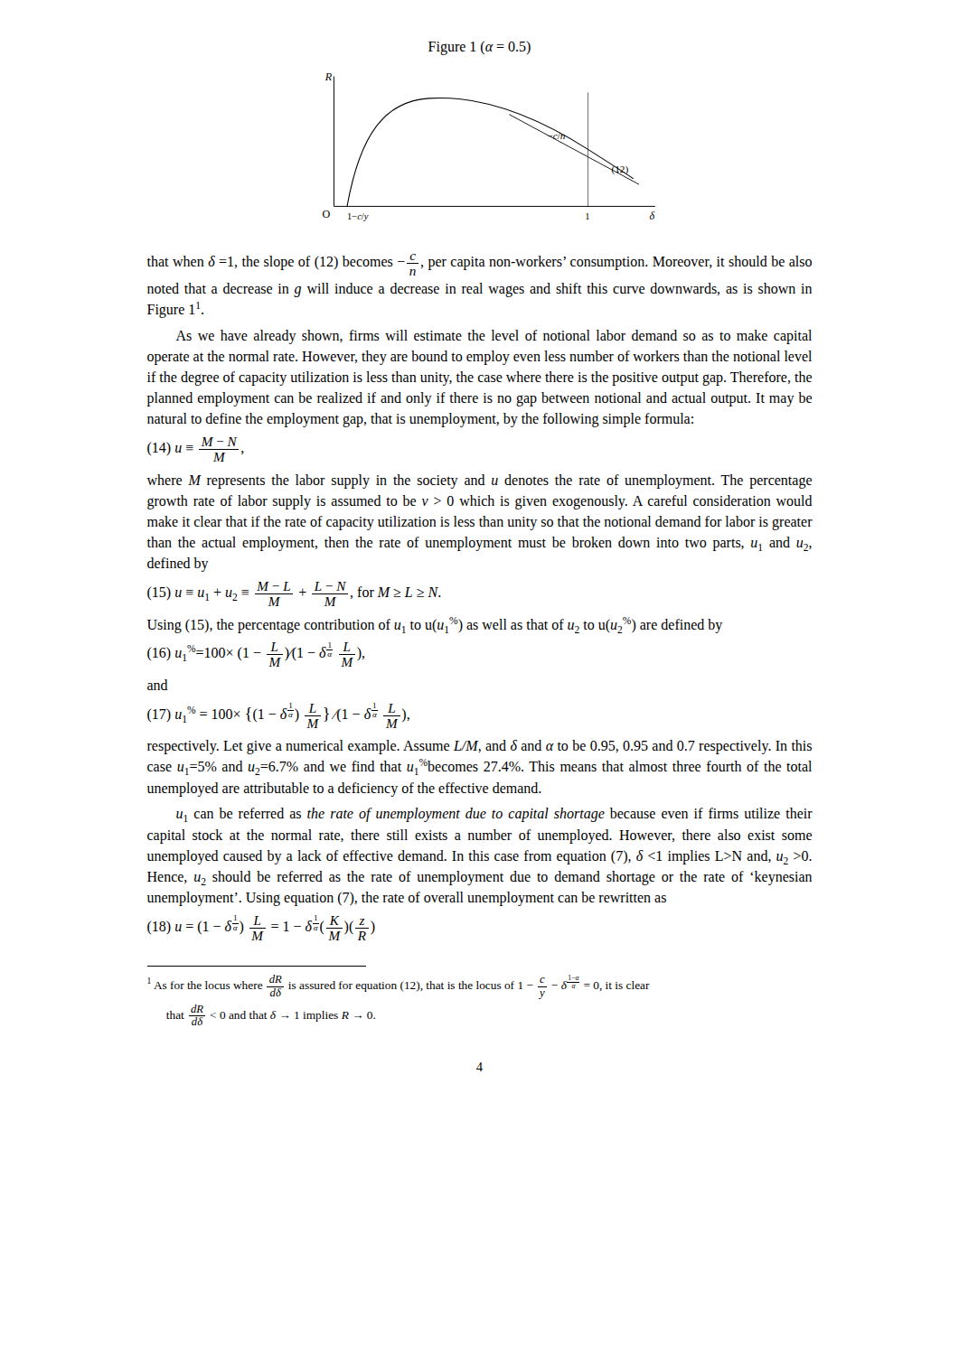Figure 1 (α = 0.5)
R δ O 1−c/y 1 −c/n (12)
that when δ =1, the slope of (12) becomes −cn, per capita non-workers’ consumption. Moreover, it should be also noted that a decrease in g will induce a decrease in real wages and shift this curve downwards, as is shown in Figure 11.
As we have already shown, firms will estimate the level of notional labor demand so as to make capital operate at the normal rate. However, they are bound to employ even less number of workers than the notional level if the degree of capacity utilization is less than unity, the case where there is the positive output gap. Therefore, the planned employment can be realized if and only if there is no gap between notional and actual output. It may be natural to define the employment gap, that is unemployment, by the following simple formula:
(14) u ≡ M − N M,
where M represents the labor supply in the society and u denotes the rate of unemployment. The percentage growth rate of labor supply is assumed to be ν > 0 which is given exogenously. A careful consideration would make it clear that if the rate of capacity utilization is less than unity so that the notional demand for labor is greater than the actual employment, then the rate of unemployment must be broken down into two parts, u1 and u2, defined by
(15) u ≡ u1 + u2 ≡ M − L M + L − N M, for M ≥ L ≥ N.
Using (15), the percentage contribution of u1 to u(u1%) as well as that of u2 to u(u2%) are defined by
(16) u1%=100× (1 − LM)∕(1 − δ1 α LM),
and
(17) u1% = 100× {(1 − δ1 α) LM} ∕(1 − δ1 α LM),
respectively. Let give a numerical example. Assume L/M, and δ and α to be 0.95, 0.95 and 0.7 respectively. In this case u1=5% and u2=6.7% and we find that u1%becomes 27.4%. This means that almost three fourth of the total unemployed are attributable to a deficiency of the effective demand.
u1 can be referred as the rate of unemployment due to capital shortage because even if firms utilize their capital stock at the normal rate, there still exists a number of unemployed. However, there also exist some unemployed caused by a lack of effective demand. In this case from equation (7), δ <1 implies L>N and, u2 >0. Hence, u2 should be referred as the rate of unemployment due to demand shortage or the rate of ‘keynesian unemployment’. Using equation (7), the rate of overall unemployment can be rewritten as
(18) u = (1 − δ1 α) LM = 1 − δ1 α(KM)(zR)
1 As for the locus where dR dδ is assured for equation (12), that is the locus of 1 − cy − δ1−α α = 0, it is clear
that dR dδ < 0 and that δ → 1 implies R → 0.
4